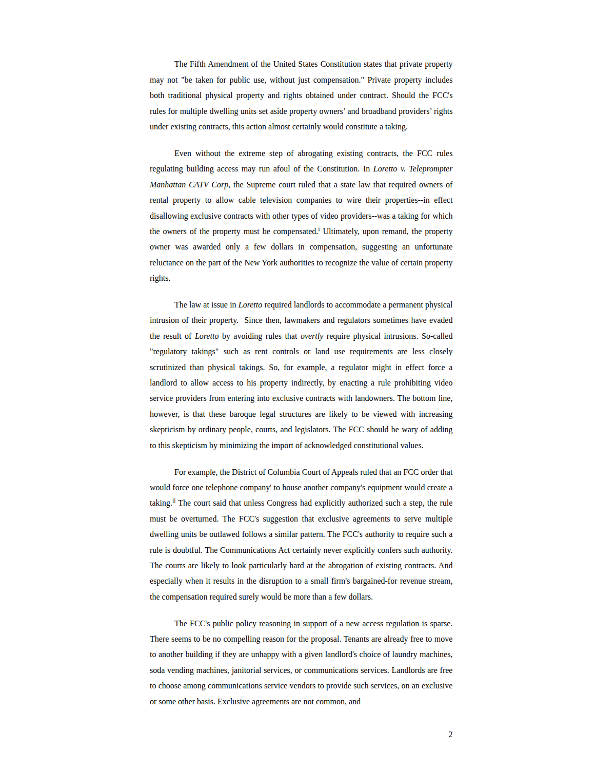The Fifth Amendment of the United States Constitution states that private property may not "be taken for public use, without just compensation." Private property includes both traditional physical property and rights obtained under contract. Should the FCC's rules for multiple dwelling units set aside property owners’ and broadband providers’ rights under existing contracts, this action almost certainly would constitute a taking.
Even without the extreme step of abrogating existing contracts, the FCC rules regulating building access may run afoul of the Constitution. In Loretto v. Teleprompter Manhattan CATV Corp, the Supreme court ruled that a state law that required owners of rental property to allow cable television companies to wire their properties--in effect disallowing exclusive contracts with other types of video providers--was a taking for which the owners of the property must be compensated.i Ultimately, upon remand, the property owner was awarded only a few dollars in compensation, suggesting an unfortunate reluctance on the part of the New York authorities to recognize the value of certain property rights.
The law at issue in Loretto required landlords to accommodate a permanent physical intrusion of their property. Since then, lawmakers and regulators sometimes have evaded the result of Loretto by avoiding rules that overtly require physical intrusions. So-called "regulatory takings" such as rent controls or land use requirements are less closely scrutinized than physical takings. So, for example, a regulator might in effect force a landlord to allow access to his property indirectly, by enacting a rule prohibiting video service providers from entering into exclusive contracts with landowners. The bottom line, however, is that these baroque legal structures are likely to be viewed with increasing skepticism by ordinary people, courts, and legislators. The FCC should be wary of adding to this skepticism by minimizing the import of acknowledged constitutional values.
For example, the District of Columbia Court of Appeals ruled that an FCC order that would force one telephone company' to house another company's equipment would create a taking.ii The court said that unless Congress had explicitly authorized such a step, the rule must be overturned. The FCC's suggestion that exclusive agreements to serve multiple dwelling units be outlawed follows a similar pattern. The FCC's authority to require such a rule is doubtful. The Communications Act certainly never explicitly confers such authority. The courts are likely to look particularly hard at the abrogation of existing contracts. And especially when it results in the disruption to a small firm's bargained-for revenue stream, the compensation required surely would be more than a few dollars.
The FCC's public policy reasoning in support of a new access regulation is sparse. There seems to be no compelling reason for the proposal. Tenants are already free to move to another building if they are unhappy with a given landlord's choice of laundry machines, soda vending machines, janitorial services, or communications services. Landlords are free to choose among communications service vendors to provide such services, on an exclusive or some other basis. Exclusive agreements are not common, and
2